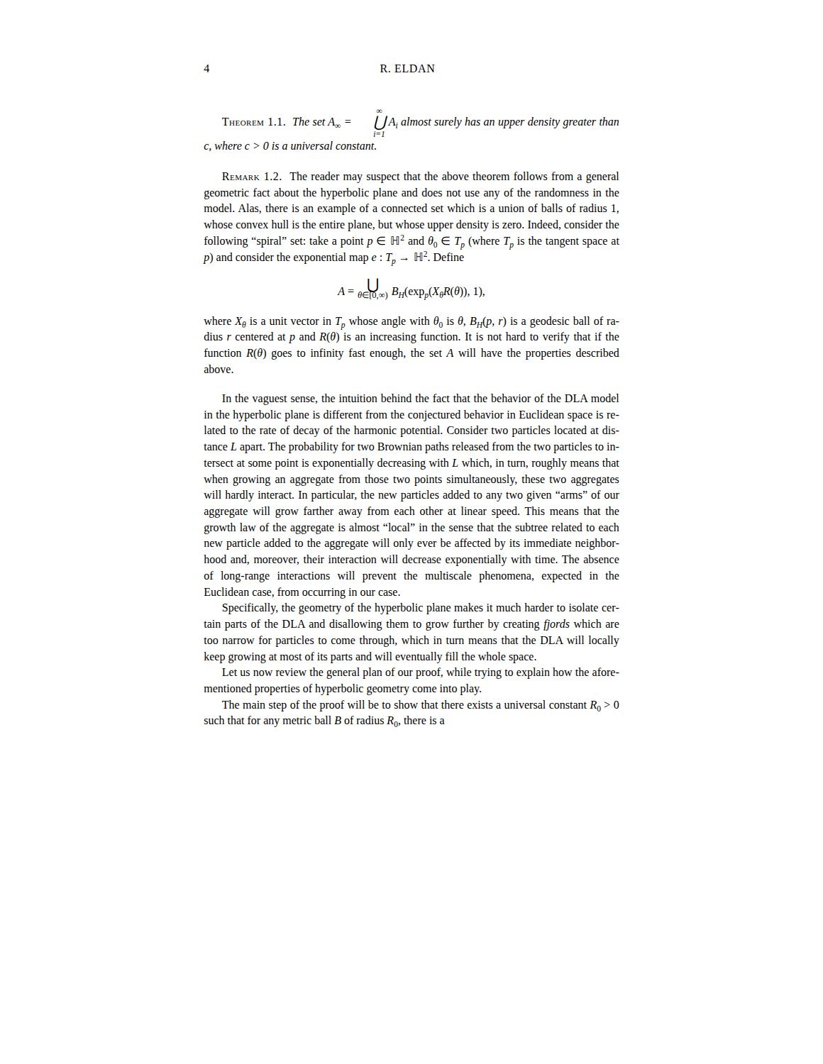4 R. ELDAN
Theorem 1.1. The set A∞ = ∞⋃i=1 Ai almost surely has an upper density greater than c, where c > 0 is a universal constant.
Remark 1.2. The reader may suspect that the above theorem follows from a general geometric fact about the hyperbolic plane and does not use any of the randomness in the model. Alas, there is an example of a connected set which is a union of balls of radius 1, whose convex hull is the entire plane, but whose upper density is zero. Indeed, consider the following “spiral” set: take a point p ∈ ℍ2 and θ0 ∈ Tp (where Tp is the tangent space at p) and consider the exponential map e : Tp → ℍ2. Define
A = ⋃ θ∈[0,∞) BH(expp(XθR(θ)), 1),
where Xθ is a unit vector in Tp whose angle with θ0 is θ, BH(p, r) is a geodesic ball of radius r centered at p and R(θ) is an increasing function. It is not hard to verify that if the function R(θ) goes to infinity fast enough, the set A will have the properties described above.
In the vaguest sense, the intuition behind the fact that the behavior of the DLA model in the hyperbolic plane is different from the conjectured behavior in Euclidean space is related to the rate of decay of the harmonic potential. Consider two particles located at distance L apart. The probability for two Brownian paths released from the two particles to intersect at some point is exponentially decreasing with L which, in turn, roughly means that when growing an aggregate from those two points simultaneously, these two aggregates will hardly interact. In particular, the new particles added to any two given “arms” of our aggregate will grow farther away from each other at linear speed. This means that the growth law of the aggregate is almost “local” in the sense that the subtree related to each new particle added to the aggregate will only ever be affected by its immediate neighborhood and, moreover, their interaction will decrease exponentially with time. The absence of long-range interactions will prevent the multiscale phenomena, expected in the Euclidean case, from occurring in our case.
Specifically, the geometry of the hyperbolic plane makes it much harder to isolate certain parts of the DLA and disallowing them to grow further by creating fjords which are too narrow for particles to come through, which in turn means that the DLA will locally keep growing at most of its parts and will eventually fill the whole space.
Let us now review the general plan of our proof, while trying to explain how the aforementioned properties of hyperbolic geometry come into play.
The main step of the proof will be to show that there exists a universal constant R0 > 0 such that for any metric ball B of radius R0, there is a